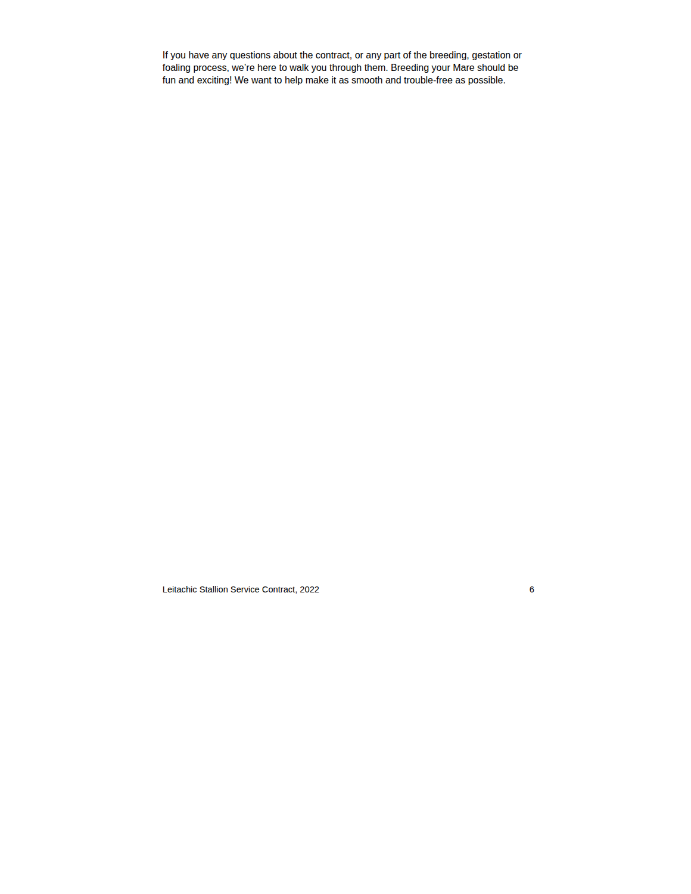If you have any questions about the contract, or any part of the breeding, gestation or foaling process, we’re here to walk you through them. Breeding your Mare should be fun and exciting! We want to help make it as smooth and trouble-free as possible.
Leitachic Stallion Service Contract, 2022 6